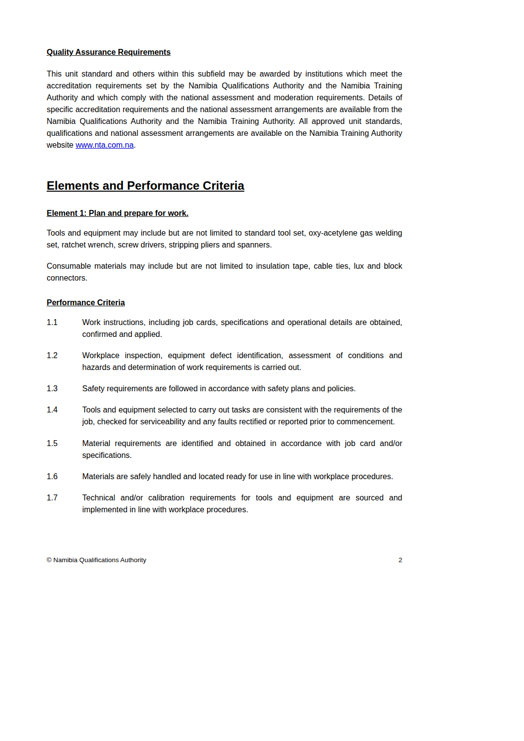Quality Assurance Requirements
This unit standard and others within this subfield may be awarded by institutions which meet the accreditation requirements set by the Namibia Qualifications Authority and the Namibia Training Authority and which comply with the national assessment and moderation requirements. Details of specific accreditation requirements and the national assessment arrangements are available from the Namibia Qualifications Authority and the Namibia Training Authority. All approved unit standards, qualifications and national assessment arrangements are available on the Namibia Training Authority website www.nta.com.na.
Elements and Performance Criteria
Element 1: Plan and prepare for work.
Tools and equipment may include but are not limited to standard tool set, oxy-acetylene gas welding set, ratchet wrench, screw drivers, stripping pliers and spanners.
Consumable materials may include but are not limited to insulation tape, cable ties, lux and block connectors.
Performance Criteria
1.1 Work instructions, including job cards, specifications and operational details are obtained, confirmed and applied.
1.2 Workplace inspection, equipment defect identification, assessment of conditions and hazards and determination of work requirements is carried out.
1.3 Safety requirements are followed in accordance with safety plans and policies.
1.4 Tools and equipment selected to carry out tasks are consistent with the requirements of the job, checked for serviceability and any faults rectified or reported prior to commencement.
1.5 Material requirements are identified and obtained in accordance with job card and/or specifications.
1.6 Materials are safely handled and located ready for use in line with workplace procedures.
1.7 Technical and/or calibration requirements for tools and equipment are sourced and implemented in line with workplace procedures.
© Namibia Qualifications Authority 2